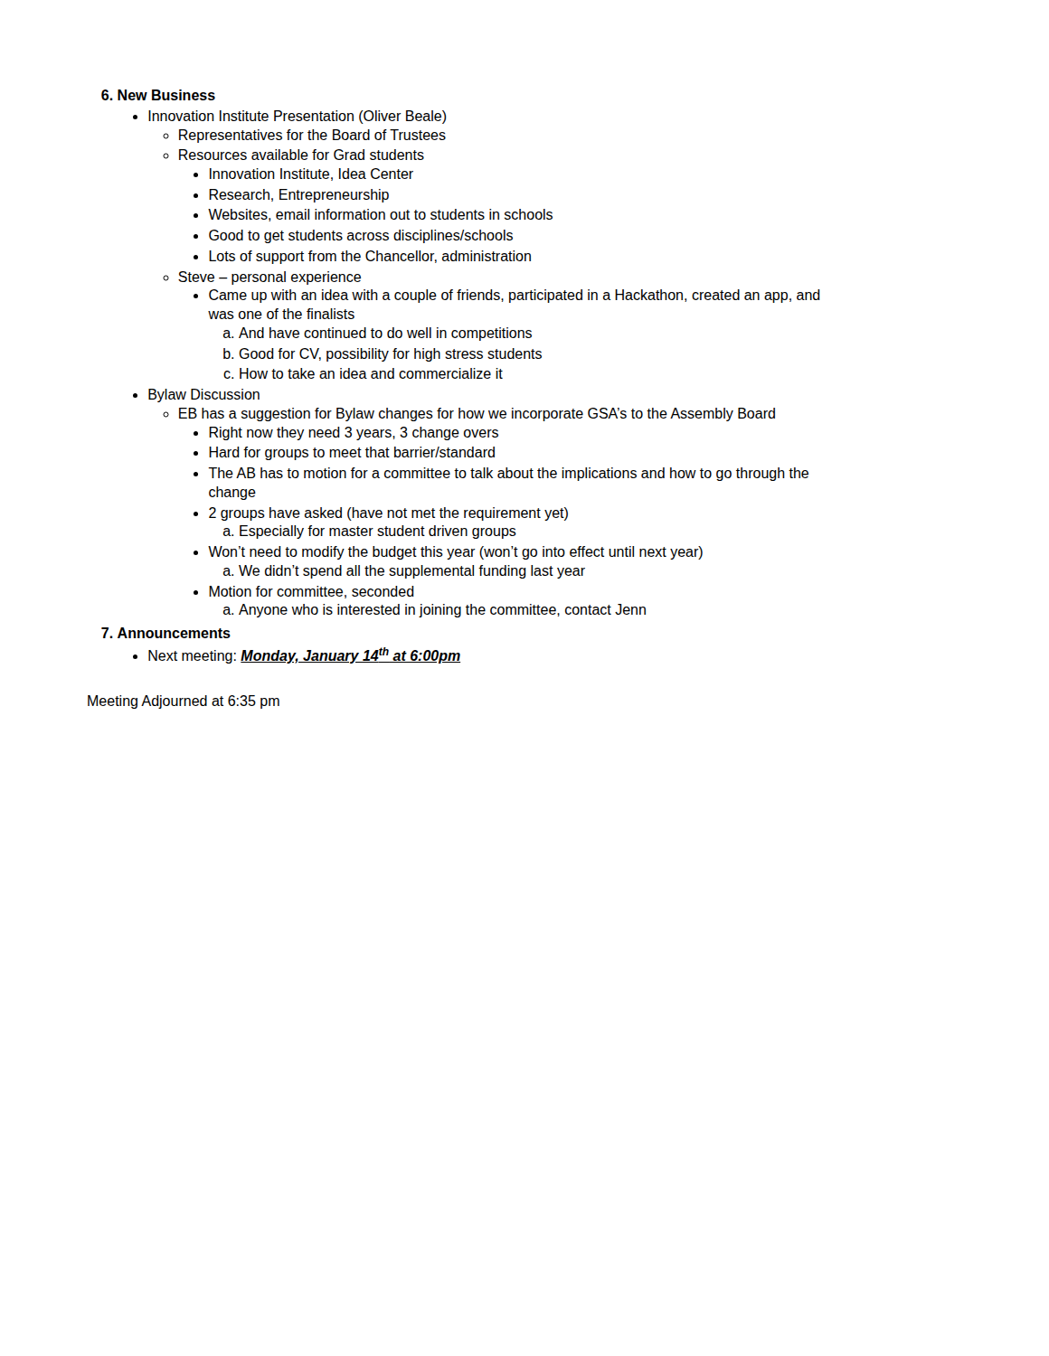New Business
Innovation Institute Presentation (Oliver Beale)
Representatives for the Board of Trustees
Resources available for Grad students
Innovation Institute, Idea Center
Research, Entrepreneurship
Websites, email information out to students in schools
Good to get students across disciplines/schools
Lots of support from the Chancellor, administration
Steve – personal experience
Came up with an idea with a couple of friends, participated in a Hackathon, created an app, and was one of the finalists
And have continued to do well in competitions
Good for CV, possibility for high stress students
How to take an idea and commercialize it
Bylaw Discussion
EB has a suggestion for Bylaw changes for how we incorporate GSA’s to the Assembly Board
Right now they need 3 years, 3 change overs
Hard for groups to meet that barrier/standard
The AB has to motion for a committee to talk about the implications and how to go through the change
2 groups have asked (have not met the requirement yet)
Especially for master student driven groups
Won’t need to modify the budget this year (won’t go into effect until next year)
We didn’t spend all the supplemental funding last year
Motion for committee, seconded
Anyone who is interested in joining the committee, contact Jenn
Announcements
Next meeting: Monday, January 14th at 6:00pm
Meeting Adjourned at 6:35 pm